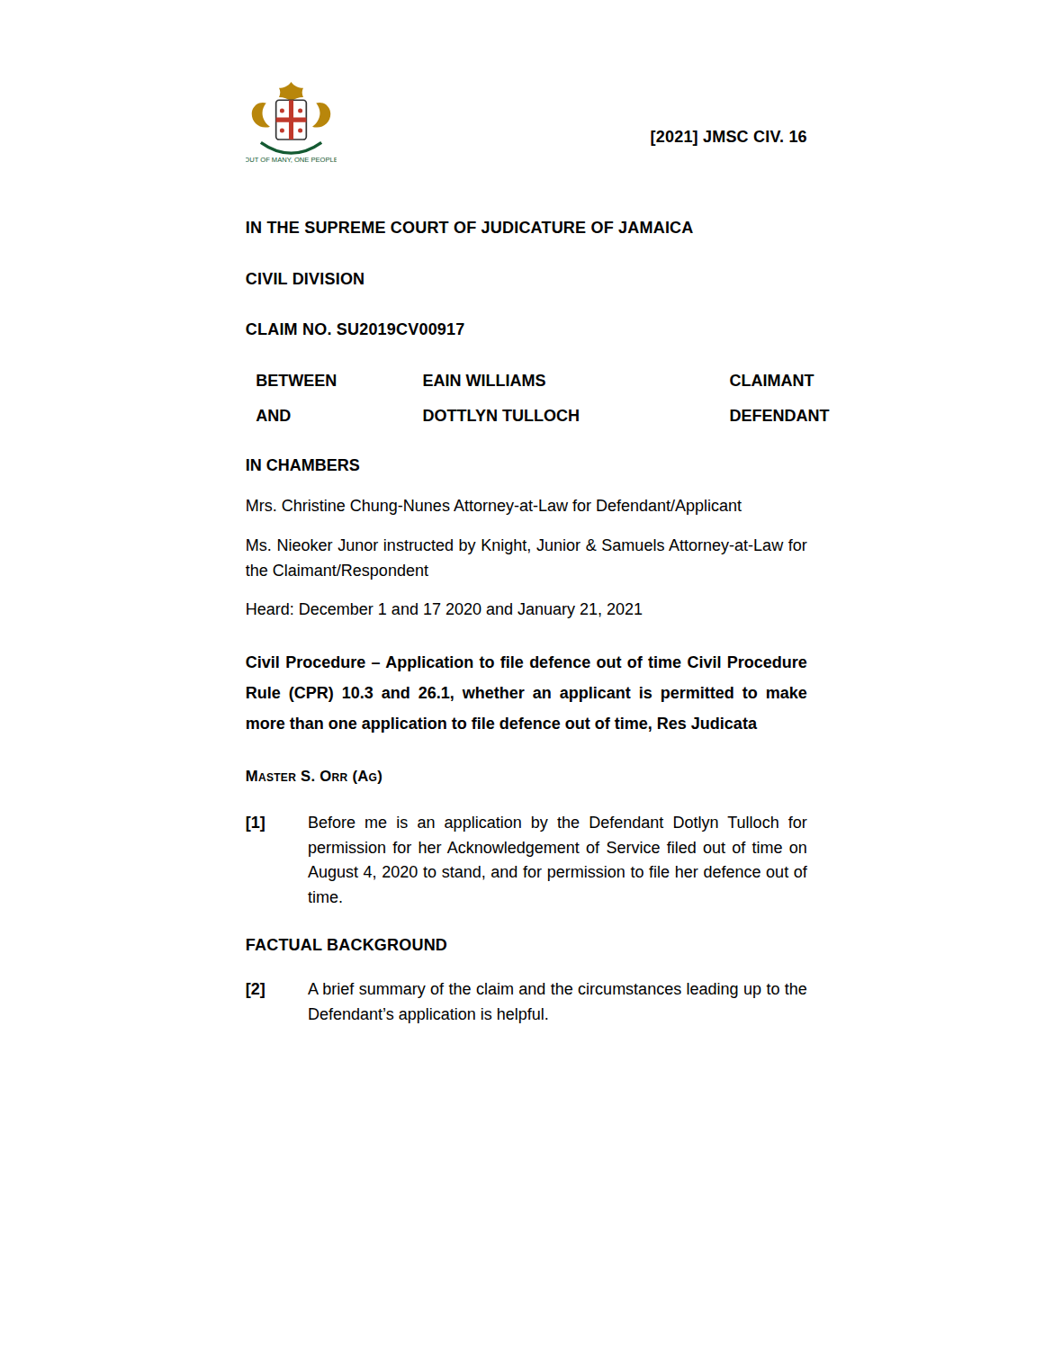[2021] JMSC CIV. 16
IN THE SUPREME COURT OF JUDICATURE OF JAMAICA
CIVIL DIVISION
CLAIM NO. SU2019CV00917
BETWEEN EAIN WILLIAMS CLAIMANT
AND DOTTLYN TULLOCH DEFENDANT
IN CHAMBERS
Mrs. Christine Chung-Nunes Attorney-at-Law for Defendant/Applicant
Ms. Nieoker Junor instructed by Knight, Junior & Samuels Attorney-at-Law for the Claimant/Respondent
Heard: December 1 and 17 2020 and January 21, 2021
Civil Procedure – Application to file defence out of time Civil Procedure Rule (CPR) 10.3 and 26.1, whether an applicant is permitted to make more than one application to file defence out of time, Res Judicata
Master S. Orr (Ag)
[1]
Before me is an application by the Defendant Dotlyn Tulloch for permission for her Acknowledgement of Service filed out of time on August 4, 2020 to stand, and for permission to file her defence out of time.
FACTUAL BACKGROUND
[2]
A brief summary of the claim and the circumstances leading up to the Defendant’s application is helpful.